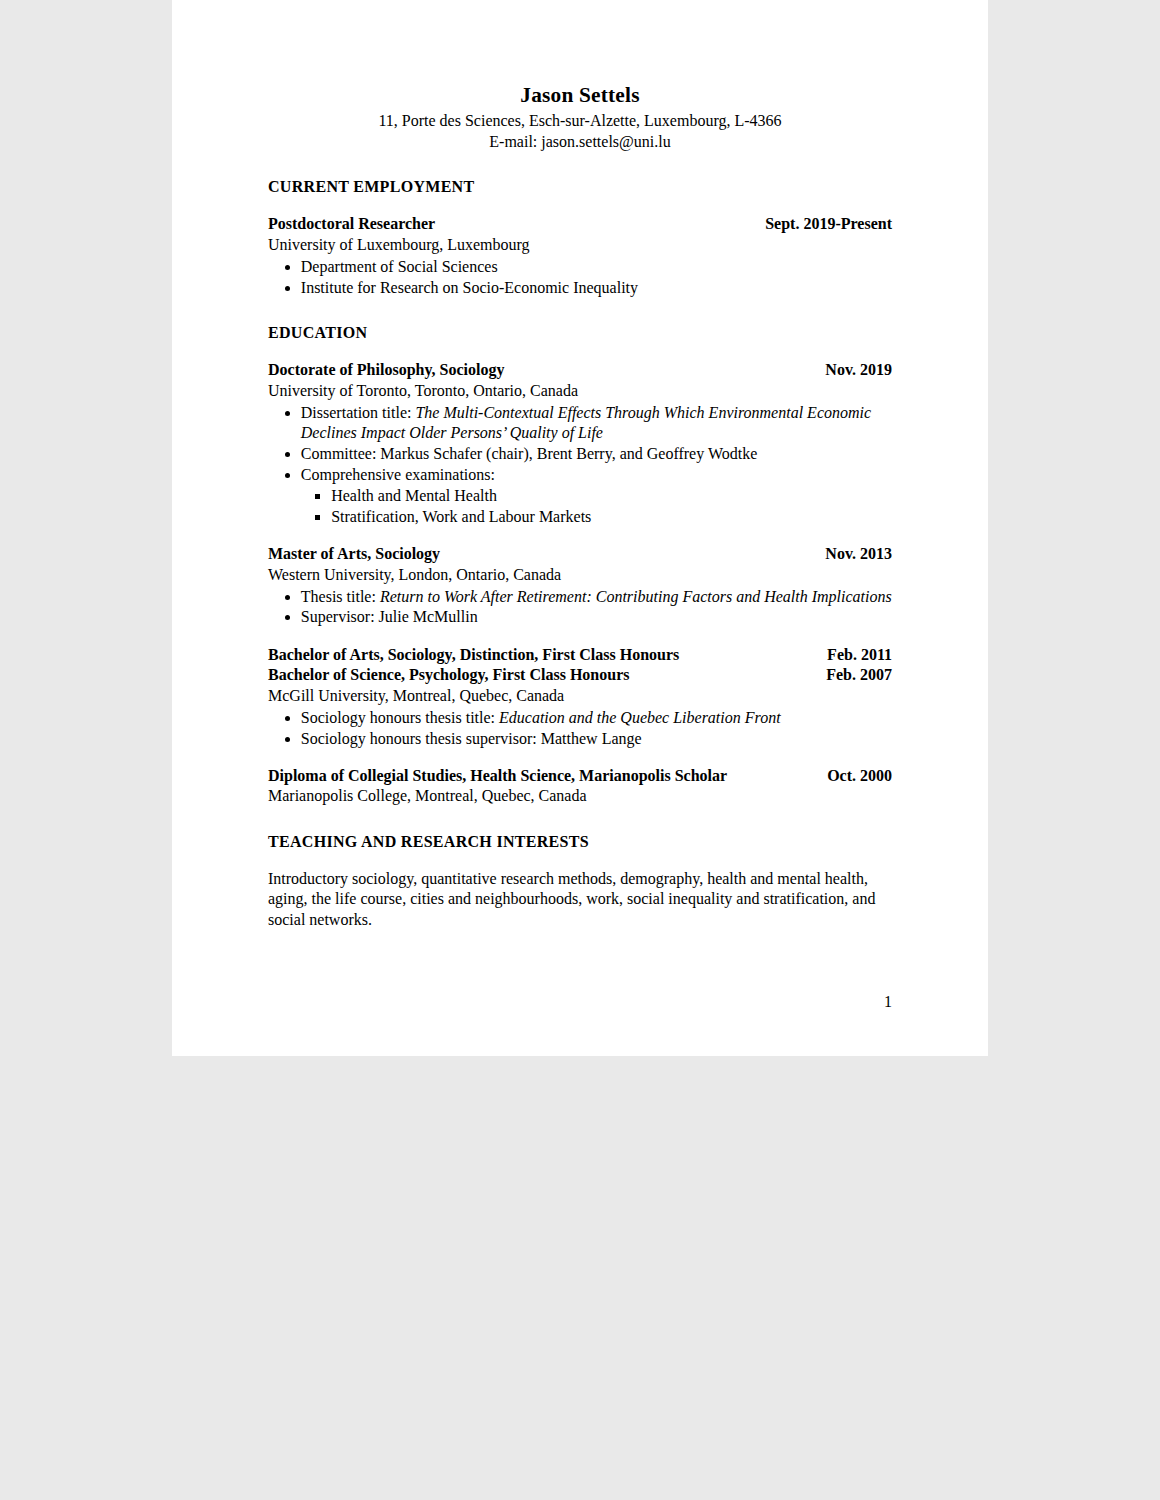Jason Settels
11, Porte des Sciences, Esch-sur-Alzette, Luxembourg, L-4366
E-mail: jason.settels@uni.lu
CURRENT EMPLOYMENT
Postdoctoral Researcher Sept. 2019-Present
University of Luxembourg, Luxembourg
Department of Social Sciences
Institute for Research on Socio-Economic Inequality
EDUCATION
Doctorate of Philosophy, Sociology Nov. 2019
University of Toronto, Toronto, Ontario, Canada
Dissertation title: The Multi-Contextual Effects Through Which Environmental Economic Declines Impact Older Persons’ Quality of Life
Committee: Markus Schafer (chair), Brent Berry, and Geoffrey Wodtke
Comprehensive examinations:
Health and Mental Health
Stratification, Work and Labour Markets
Master of Arts, Sociology Nov. 2013
Western University, London, Ontario, Canada
Thesis title: Return to Work After Retirement: Contributing Factors and Health Implications
Supervisor: Julie McMullin
Bachelor of Arts, Sociology, Distinction, First Class Honours Feb. 2011
Bachelor of Science, Psychology, First Class Honours Feb. 2007
McGill University, Montreal, Quebec, Canada
Sociology honours thesis title: Education and the Quebec Liberation Front
Sociology honours thesis supervisor: Matthew Lange
Diploma of Collegial Studies, Health Science, Marianopolis Scholar Oct. 2000
Marianopolis College, Montreal, Quebec, Canada
TEACHING AND RESEARCH INTERESTS
Introductory sociology, quantitative research methods, demography, health and mental health, aging, the life course, cities and neighbourhoods, work, social inequality and stratification, and social networks.
1